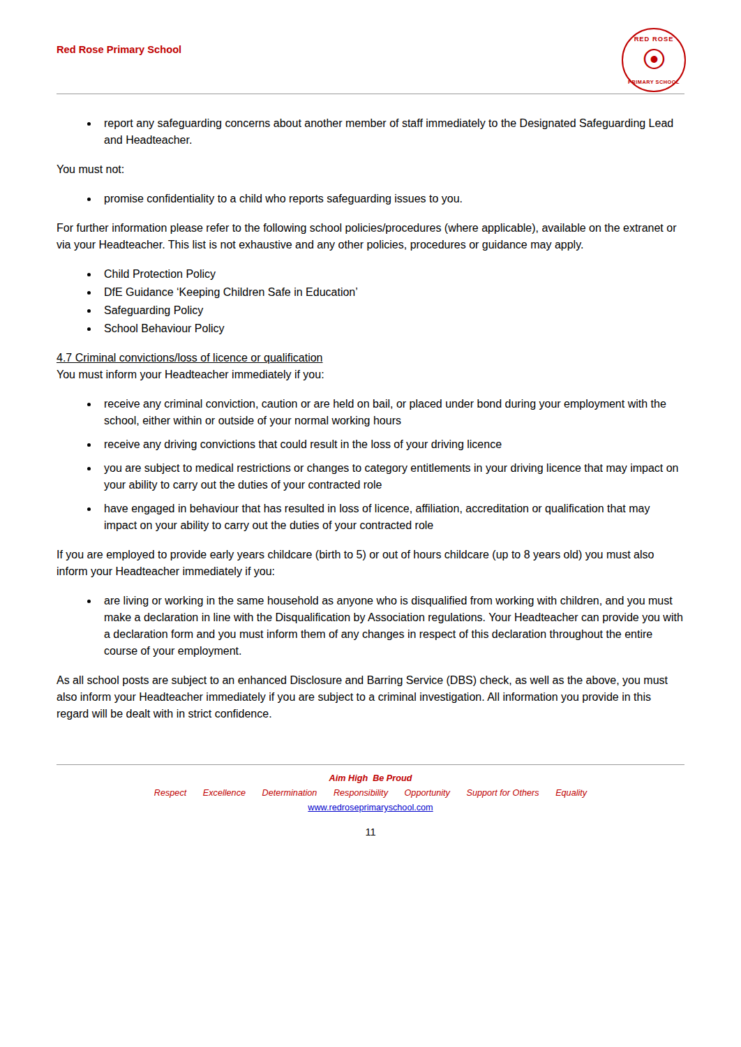Red Rose Primary School
RED ROSE
⦿
PRIMARY SCHOOL
report any safeguarding concerns about another member of staff immediately to the Designated Safeguarding Lead and Headteacher.
You must not:
promise confidentiality to a child who reports safeguarding issues to you.
For further information please refer to the following school policies/procedures (where applicable), available on the extranet or via your Headteacher. This list is not exhaustive and any other policies, procedures or guidance may apply.
Child Protection Policy
DfE Guidance ‘Keeping Children Safe in Education’
Safeguarding Policy
School Behaviour Policy
4.7 Criminal convictions/loss of licence or qualification
You must inform your Headteacher immediately if you:
receive any criminal conviction, caution or are held on bail, or placed under bond during your employment with the school, either within or outside of your normal working hours
receive any driving convictions that could result in the loss of your driving licence
you are subject to medical restrictions or changes to category entitlements in your driving licence that may impact on your ability to carry out the duties of your contracted role
have engaged in behaviour that has resulted in loss of licence, affiliation, accreditation or qualification that may impact on your ability to carry out the duties of your contracted role
If you are employed to provide early years childcare (birth to 5) or out of hours childcare (up to 8 years old) you must also inform your Headteacher immediately if you:
are living or working in the same household as anyone who is disqualified from working with children, and you must make a declaration in line with the Disqualification by Association regulations. Your Headteacher can provide you with a declaration form and you must inform them of any changes in respect of this declaration throughout the entire course of your employment.
As all school posts are subject to an enhanced Disclosure and Barring Service (DBS) check, as well as the above, you must also inform your Headteacher immediately if you are subject to a criminal investigation. All information you provide in this regard will be dealt with in strict confidence.
Aim High Be Proud
Respect Excellence Determination Responsibility Opportunity Support for Others Equality
www.redroseprimaryschool.com
11